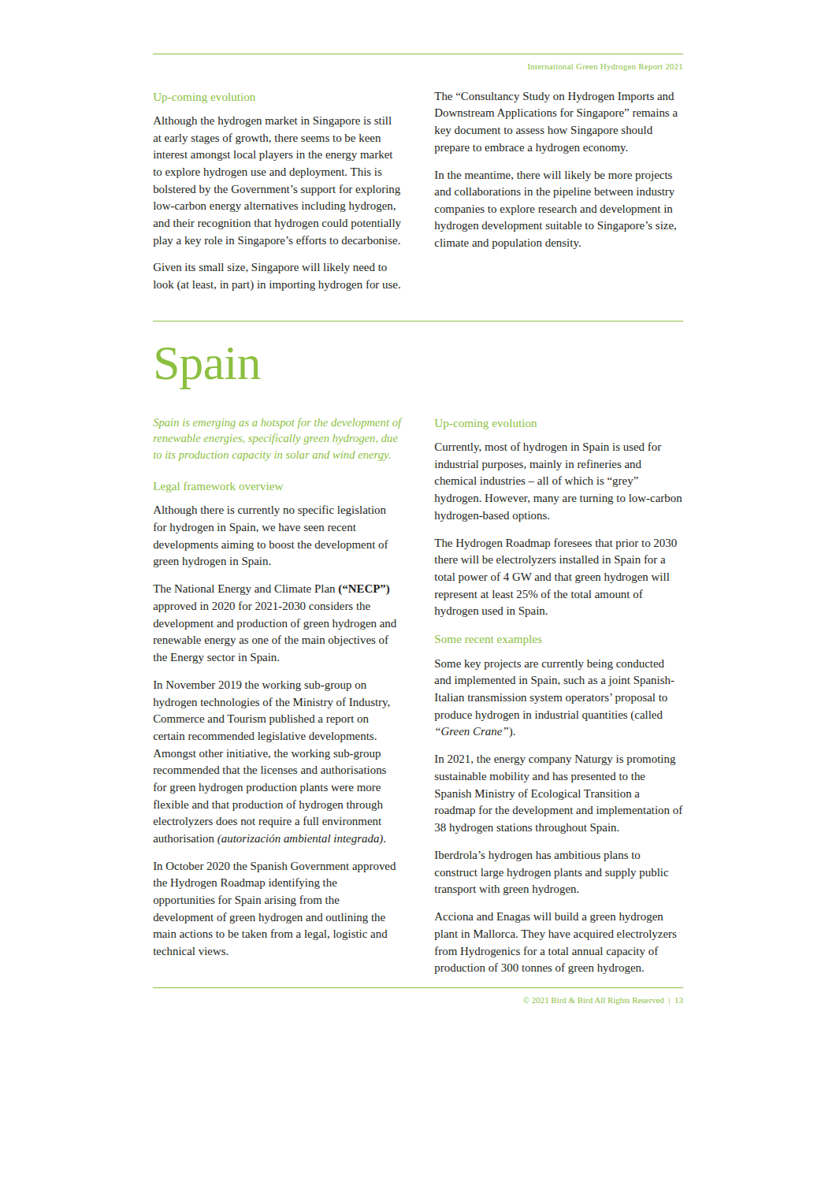International Green Hydrogen Report 2021
Up-coming evolution
Although the hydrogen market in Singapore is still at early stages of growth, there seems to be keen interest amongst local players in the energy market to explore hydrogen use and deployment. This is bolstered by the Government’s support for exploring low-carbon energy alternatives including hydrogen, and their recognition that hydrogen could potentially play a key role in Singapore’s efforts to decarbonise.
Given its small size, Singapore will likely need to look (at least, in part) in importing hydrogen for use.
The “Consultancy Study on Hydrogen Imports and Downstream Applications for Singapore” remains a key document to assess how Singapore should prepare to embrace a hydrogen economy.
In the meantime, there will likely be more projects and collaborations in the pipeline between industry companies to explore research and development in hydrogen development suitable to Singapore’s size, climate and population density.
Spain
Spain is emerging as a hotspot for the development of renewable energies, specifically green hydrogen, due to its production capacity in solar and wind energy.
Legal framework overview
Although there is currently no specific legislation for hydrogen in Spain, we have seen recent developments aiming to boost the development of green hydrogen in Spain.
The National Energy and Climate Plan (“NECP”) approved in 2020 for 2021-2030 considers the development and production of green hydrogen and renewable energy as one of the main objectives of the Energy sector in Spain.
In November 2019 the working sub-group on hydrogen technologies of the Ministry of Industry, Commerce and Tourism published a report on certain recommended legislative developments. Amongst other initiative, the working sub-group recommended that the licenses and authorisations for green hydrogen production plants were more flexible and that production of hydrogen through electrolyzers does not require a full environment authorisation (autorización ambiental integrada).
In October 2020 the Spanish Government approved the Hydrogen Roadmap identifying the opportunities for Spain arising from the development of green hydrogen and outlining the main actions to be taken from a legal, logistic and technical views.
Up-coming evolution
Currently, most of hydrogen in Spain is used for industrial purposes, mainly in refineries and chemical industries – all of which is “grey” hydrogen. However, many are turning to low-carbon hydrogen-based options.
The Hydrogen Roadmap foresees that prior to 2030 there will be electrolyzers installed in Spain for a total power of 4 GW and that green hydrogen will represent at least 25% of the total amount of hydrogen used in Spain.
Some recent examples
Some key projects are currently being conducted and implemented in Spain, such as a joint Spanish-Italian transmission system operators’ proposal to produce hydrogen in industrial quantities (called “Green Crane”).
In 2021, the energy company Naturgy is promoting sustainable mobility and has presented to the Spanish Ministry of Ecological Transition a roadmap for the development and implementation of 38 hydrogen stations throughout Spain.
Iberdrola’s hydrogen has ambitious plans to construct large hydrogen plants and supply public transport with green hydrogen.
Acciona and Enagas will build a green hydrogen plant in Mallorca. They have acquired electrolyzers from Hydrogenics for a total annual capacity of production of 300 tonnes of green hydrogen.
© 2021 Bird & Bird All Rights Reserved | 13